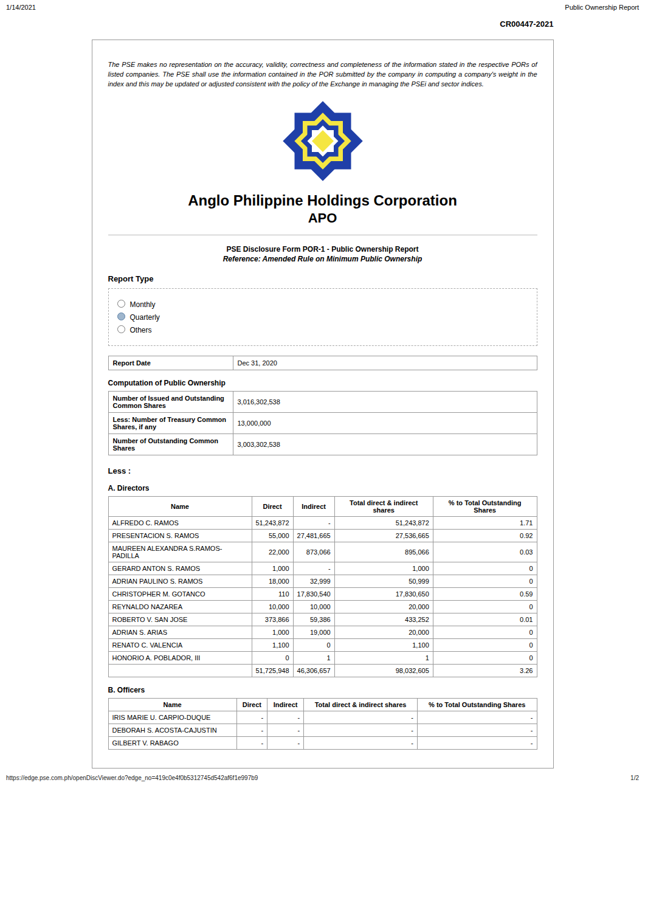1/14/2021 Public Ownership Report
CR00447-2021
The PSE makes no representation on the accuracy, validity, correctness and completeness of the information stated in the respective PORs of listed companies. The PSE shall use the information contained in the POR submitted by the company in computing a company's weight in the index and this may be updated or adjusted consistent with the policy of the Exchange in managing the PSEi and sector indices.
Anglo Philippine Holdings Corporation
APO
PSE Disclosure Form POR-1 - Public Ownership Report
Reference: Amended Rule on Minimum Public Ownership
Report Type
Monthly
Quarterly
Others
| Report Date | Dec 31, 2020 |
Computation of Public Ownership
| Number of Issued and Outstanding Common Shares | 3,016,302,538 |
| Less: Number of Treasury Common Shares, if any | 13,000,000 |
| Number of Outstanding Common Shares | 3,003,302,538 |
Less :
A. Directors
| Name | Direct | Indirect | Total direct & indirect shares | % to Total Outstanding Shares |
| --- | --- | --- | --- | --- |
| ALFREDO C. RAMOS | 51,243,872 | - | 51,243,872 | 1.71 |
| PRESENTACION S. RAMOS | 55,000 | 27,481,665 | 27,536,665 | 0.92 |
| MAUREEN ALEXANDRA S.RAMOS-PADILLA | 22,000 | 873,066 | 895,066 | 0.03 |
| GERARD ANTON S. RAMOS | 1,000 | - | 1,000 | 0 |
| ADRIAN PAULINO S. RAMOS | 18,000 | 32,999 | 50,999 | 0 |
| CHRISTOPHER M. GOTANCO | 110 | 17,830,540 | 17,830,650 | 0.59 |
| REYNALDO NAZAREA | 10,000 | 10,000 | 20,000 | 0 |
| ROBERTO V. SAN JOSE | 373,866 | 59,386 | 433,252 | 0.01 |
| ADRIAN S. ARIAS | 1,000 | 19,000 | 20,000 | 0 |
| RENATO C. VALENCIA | 1,100 | 0 | 1,100 | 0 |
| HONORIO A. POBLADOR, III | 0 | 1 | 1 | 0 |
| | 51,725,948 | 46,306,657 | 98,032,605 | 3.26 |
B. Officers
| Name | Direct | Indirect | Total direct & indirect shares | % to Total Outstanding Shares |
| --- | --- | --- | --- | --- |
| IRIS MARIE U. CARPIO-DUQUE | - | - | - | - |
| DEBORAH S. ACOSTA-CAJUSTIN | - | - | - | - |
| GILBERT V. RABAGO | - | - | - | - |
https://edge.pse.com.ph/openDiscViewer.do?edge_no=419c0e4f0b5312745d542af6f1e997b9 1/2